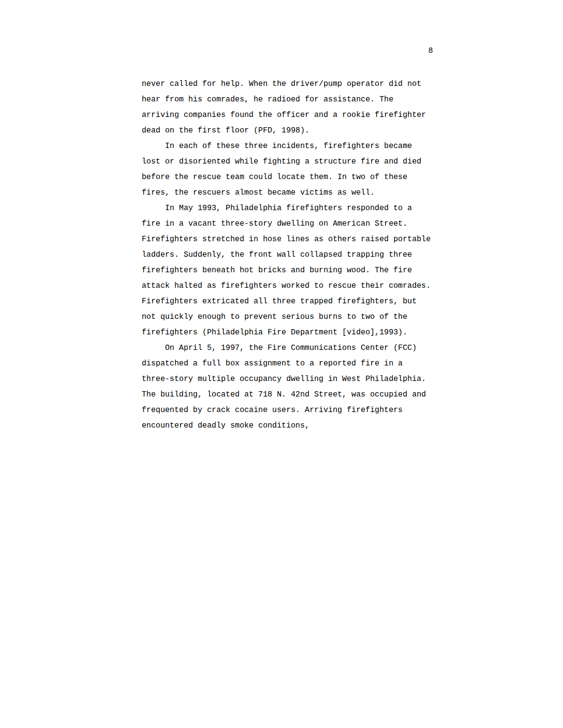8
never called for help. When the driver/pump operator did not hear from his comrades, he radioed for assistance. The arriving companies found the officer and a rookie firefighter dead on the first floor (PFD, 1998).
In each of these three incidents, firefighters became lost or disoriented while fighting a structure fire and died before the rescue team could locate them. In two of these fires, the rescuers almost became victims as well.
In May 1993, Philadelphia firefighters responded to a fire in a vacant three-story dwelling on American Street. Firefighters stretched in hose lines as others raised portable ladders. Suddenly, the front wall collapsed trapping three firefighters beneath hot bricks and burning wood. The fire attack halted as firefighters worked to rescue their comrades. Firefighters extricated all three trapped firefighters, but not quickly enough to prevent serious burns to two of the firefighters (Philadelphia Fire Department [video],1993).
On April 5, 1997, the Fire Communications Center (FCC) dispatched a full box assignment to a reported fire in a three-story multiple occupancy dwelling in West Philadelphia. The building, located at 718 N. 42nd Street, was occupied and frequented by crack cocaine users. Arriving firefighters encountered deadly smoke conditions,